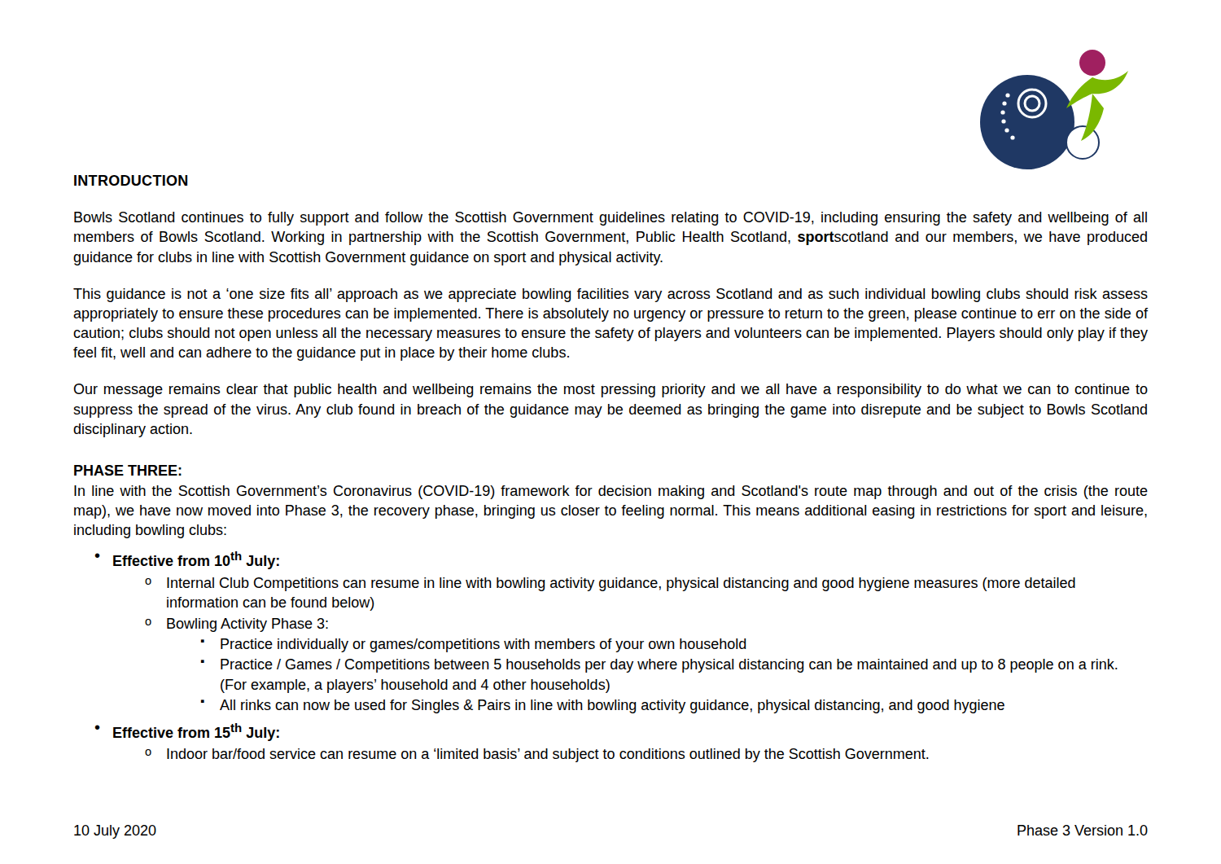INTRODUCTION
Bowls Scotland continues to fully support and follow the Scottish Government guidelines relating to COVID-19, including ensuring the safety and wellbeing of all members of Bowls Scotland. Working in partnership with the Scottish Government, Public Health Scotland, sportscotland and our members, we have produced guidance for clubs in line with Scottish Government guidance on sport and physical activity.
This guidance is not a ‘one size fits all’ approach as we appreciate bowling facilities vary across Scotland and as such individual bowling clubs should risk assess appropriately to ensure these procedures can be implemented. There is absolutely no urgency or pressure to return to the green, please continue to err on the side of caution; clubs should not open unless all the necessary measures to ensure the safety of players and volunteers can be implemented. Players should only play if they feel fit, well and can adhere to the guidance put in place by their home clubs.
Our message remains clear that public health and wellbeing remains the most pressing priority and we all have a responsibility to do what we can to continue to suppress the spread of the virus. Any club found in breach of the guidance may be deemed as bringing the game into disrepute and be subject to Bowls Scotland disciplinary action.
PHASE THREE:
In line with the Scottish Government’s Coronavirus (COVID-19) framework for decision making and Scotland's route map through and out of the crisis (the route map), we have now moved into Phase 3, the recovery phase, bringing us closer to feeling normal. This means additional easing in restrictions for sport and leisure, including bowling clubs:
Effective from 10th July:
Internal Club Competitions can resume in line with bowling activity guidance, physical distancing and good hygiene measures (more detailed information can be found below)
Bowling Activity Phase 3:
Practice individually or games/competitions with members of your own household
Practice / Games / Competitions between 5 households per day where physical distancing can be maintained and up to 8 people on a rink. (For example, a players’ household and 4 other households)
All rinks can now be used for Singles & Pairs in line with bowling activity guidance, physical distancing, and good hygiene
Effective from 15th July:
Indoor bar/food service can resume on a ‘limited basis’ and subject to conditions outlined by the Scottish Government.
10 July 2020 Phase 3 Version 1.0